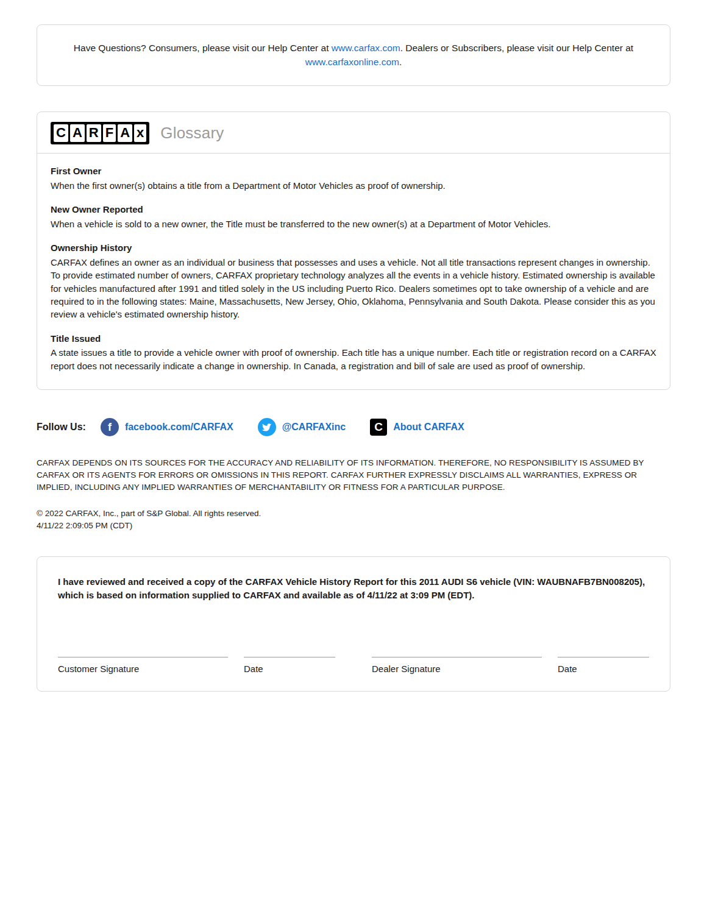Have Questions? Consumers, please visit our Help Center at www.carfax.com. Dealers or Subscribers, please visit our Help Center at www.carfaxonline.com.
CARFAx
Glossary
First Owner
When the first owner(s) obtains a title from a Department of Motor Vehicles as proof of ownership.
New Owner Reported
When a vehicle is sold to a new owner, the Title must be transferred to the new owner(s) at a Department of Motor Vehicles.
Ownership History
CARFAX defines an owner as an individual or business that possesses and uses a vehicle. Not all title transactions represent changes in ownership. To provide estimated number of owners, CARFAX proprietary technology analyzes all the events in a vehicle history. Estimated ownership is available for vehicles manufactured after 1991 and titled solely in the US including Puerto Rico. Dealers sometimes opt to take ownership of a vehicle and are required to in the following states: Maine, Massachusetts, New Jersey, Ohio, Oklahoma, Pennsylvania and South Dakota. Please consider this as you review a vehicle's estimated ownership history.
Title Issued
A state issues a title to provide a vehicle owner with proof of ownership. Each title has a unique number. Each title or registration record on a CARFAX report does not necessarily indicate a change in ownership. In Canada, a registration and bill of sale are used as proof of ownership.
Follow Us: f facebook.com/CARFAX @CARFAXinc C About CARFAX
CARFAX DEPENDS ON ITS SOURCES FOR THE ACCURACY AND RELIABILITY OF ITS INFORMATION. THEREFORE, NO RESPONSIBILITY IS ASSUMED BY CARFAX OR ITS AGENTS FOR ERRORS OR OMISSIONS IN THIS REPORT. CARFAX FURTHER EXPRESSLY DISCLAIMS ALL WARRANTIES, EXPRESS OR IMPLIED, INCLUDING ANY IMPLIED WARRANTIES OF MERCHANTABILITY OR FITNESS FOR A PARTICULAR PURPOSE.
© 2022 CARFAX, Inc., part of S&P Global. All rights reserved.
4/11/22 2:09:05 PM (CDT)
I have reviewed and received a copy of the CARFAX Vehicle History Report for this 2011 AUDI S6 vehicle (VIN: WAUBNAFB7BN008205), which is based on information supplied to CARFAX and available as of 4/11/22 at 3:09 PM (EDT).
Customer Signature
Date
Dealer Signature
Date